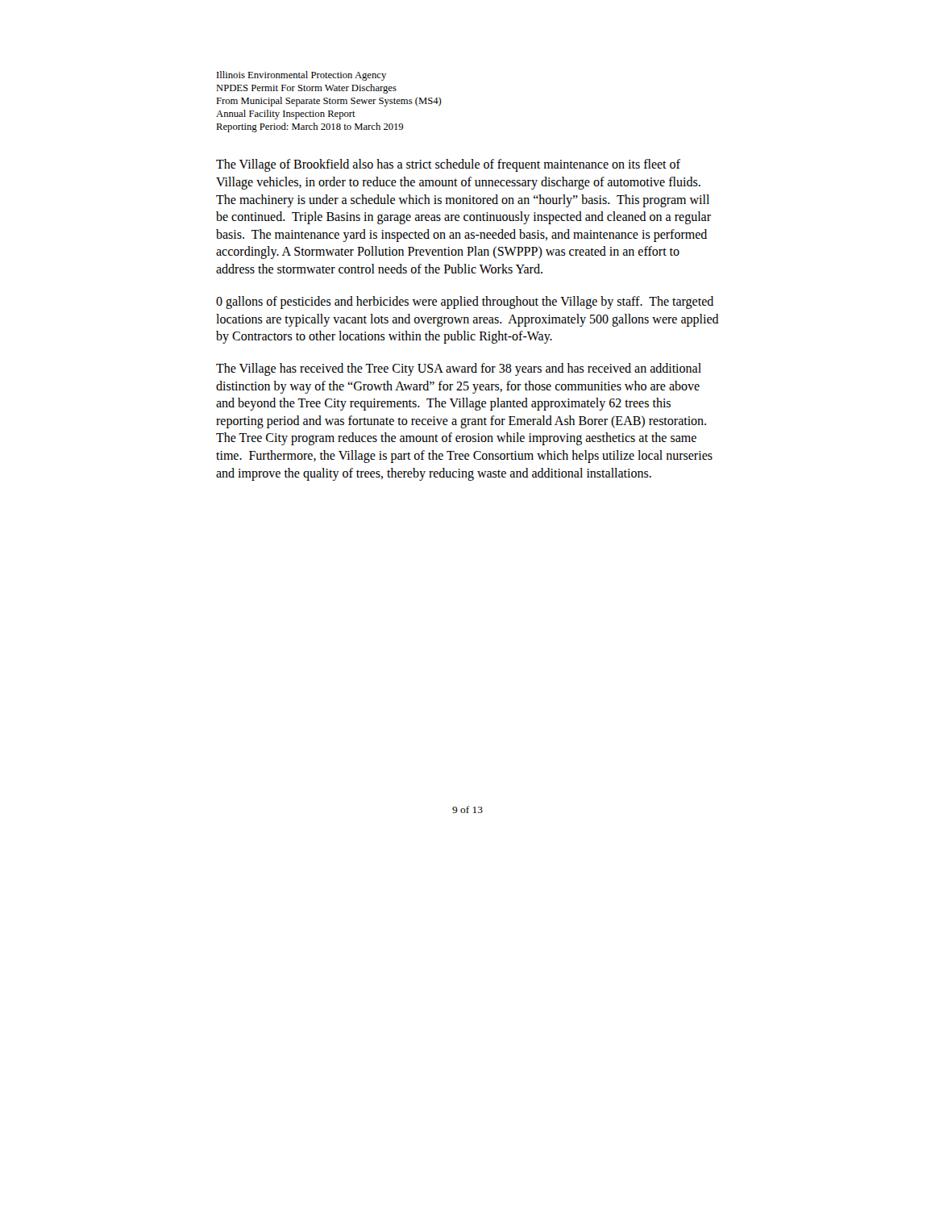Illinois Environmental Protection Agency
NPDES Permit For Storm Water Discharges
From Municipal Separate Storm Sewer Systems (MS4)
Annual Facility Inspection Report
Reporting Period: March 2018 to March 2019
The Village of Brookfield also has a strict schedule of frequent maintenance on its fleet of Village vehicles, in order to reduce the amount of unnecessary discharge of automotive fluids. The machinery is under a schedule which is monitored on an “hourly” basis. This program will be continued. Triple Basins in garage areas are continuously inspected and cleaned on a regular basis. The maintenance yard is inspected on an as-needed basis, and maintenance is performed accordingly. A Stormwater Pollution Prevention Plan (SWPPP) was created in an effort to address the stormwater control needs of the Public Works Yard.
0 gallons of pesticides and herbicides were applied throughout the Village by staff. The targeted locations are typically vacant lots and overgrown areas. Approximately 500 gallons were applied by Contractors to other locations within the public Right-of-Way.
The Village has received the Tree City USA award for 38 years and has received an additional distinction by way of the “Growth Award” for 25 years, for those communities who are above and beyond the Tree City requirements. The Village planted approximately 62 trees this reporting period and was fortunate to receive a grant for Emerald Ash Borer (EAB) restoration. The Tree City program reduces the amount of erosion while improving aesthetics at the same time. Furthermore, the Village is part of the Tree Consortium which helps utilize local nurseries and improve the quality of trees, thereby reducing waste and additional installations.
9 of 13